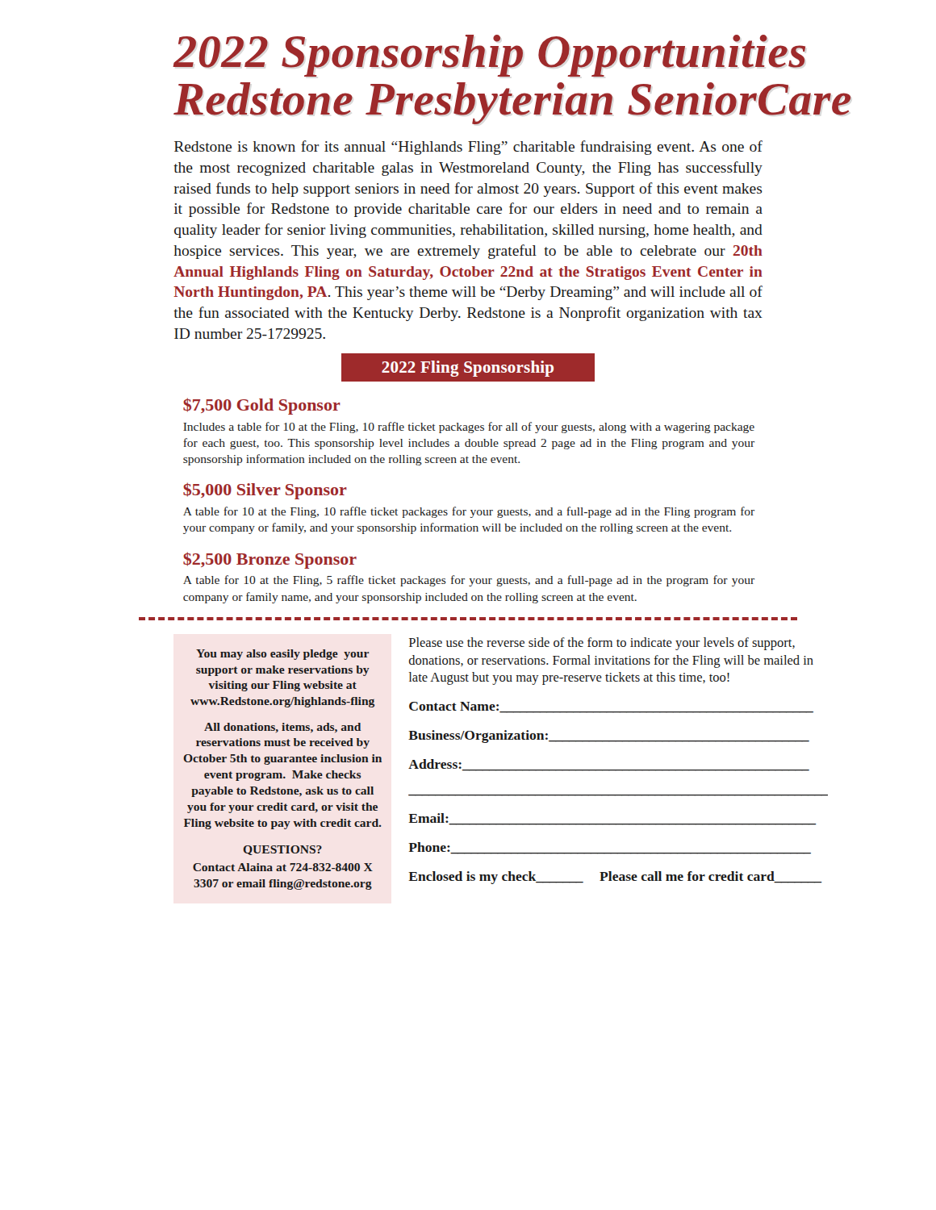2022 Sponsorship OpportunitiesRedstone Presbyterian SeniorCare
Redstone is known for its annual “Highlands Fling” charitable fundraising event. As one of the most recognized charitable galas in Westmoreland County, the Fling has successfully raised funds to help support seniors in need for almost 20 years. Support of this event makes it possible for Redstone to provide charitable care for our elders in need and to remain a quality leader for senior living communities, rehabilitation, skilled nursing, home health, and hospice services. This year, we are extremely grateful to be able to celebrate our 20th Annual Highlands Fling on Saturday, October 22nd at the Stratigos Event Center in North Huntingdon, PA. This year’s theme will be “Derby Dreaming” and will include all of the fun associated with the Kentucky Derby. Redstone is a Nonprofit organization with tax ID number 25-1729925.
2022 Fling Sponsorship
$7,500 Gold Sponsor
Includes a table for 10 at the Fling, 10 raffle ticket packages for all of your guests, along with a wagering package for each guest, too. This sponsorship level includes a double spread 2 page ad in the Fling program and your sponsorship information included on the rolling screen at the event.
$5,000 Silver Sponsor
A table for 10 at the Fling, 10 raffle ticket packages for your guests, and a full-page ad in the Fling program for your company or family, and your sponsorship information will be included on the rolling screen at the event.
$2,500 Bronze Sponsor
A table for 10 at the Fling, 5 raffle ticket packages for your guests, and a full-page ad in the program for your company or family name, and your sponsorship included on the rolling screen at the event.
You may also easily pledge your support or make reservations by visiting our Fling website at www.Redstone.org/highlands-fling
All donations, items, ads, and reservations must be received by October 5th to guarantee inclusion in event program. Make checks payable to Redstone, ask us to call you for your credit card, or visit the Fling website to pay with credit card.
QUESTIONS? Contact Alaina at 724-832-8400 X 3307 or email fling@redstone.org
Please use the reverse side of the form to indicate your levels of support, donations, or reservations. Formal invitations for the Fling will be mailed in late August but you may pre-reserve tickets at this time, too!
Contact Name:_______________________________________________
Business/Organization:_______________________________________
Address:____________________________________________________
_______________________________________________________________
Email:_______________________________________________________
Phone:______________________________________________________
Enclosed is my check_______ Please call me for credit card_______